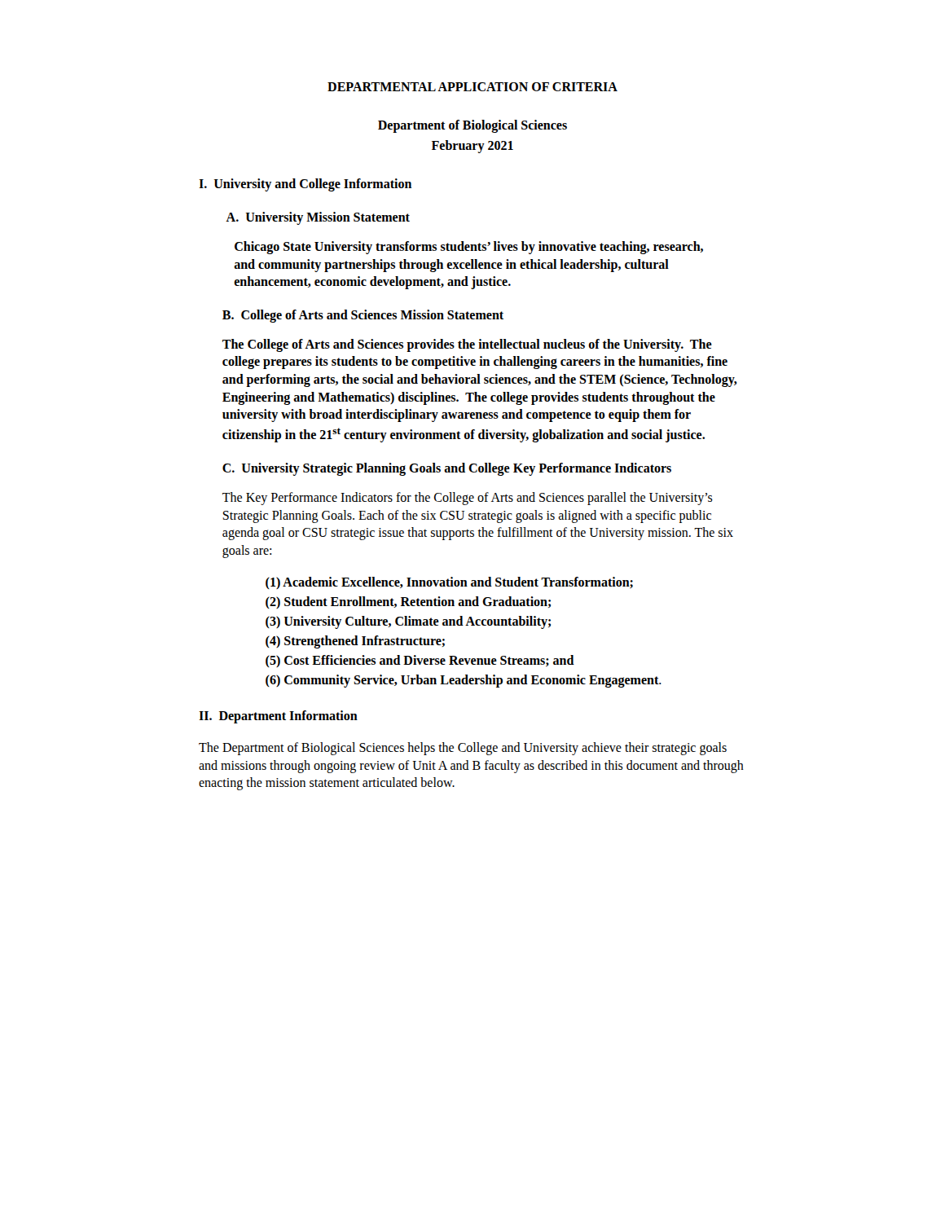DEPARTMENTAL APPLICATION OF CRITERIA
Department of Biological Sciences
February 2021
I. University and College Information
A. University Mission Statement
Chicago State University transforms students’ lives by innovative teaching, research, and community partnerships through excellence in ethical leadership, cultural enhancement, economic development, and justice.
B. College of Arts and Sciences Mission Statement
The College of Arts and Sciences provides the intellectual nucleus of the University. The college prepares its students to be competitive in challenging careers in the humanities, fine and performing arts, the social and behavioral sciences, and the STEM (Science, Technology, Engineering and Mathematics) disciplines. The college provides students throughout the university with broad interdisciplinary awareness and competence to equip them for citizenship in the 21st century environment of diversity, globalization and social justice.
C. University Strategic Planning Goals and College Key Performance Indicators
The Key Performance Indicators for the College of Arts and Sciences parallel the University’s Strategic Planning Goals. Each of the six CSU strategic goals is aligned with a specific public agenda goal or CSU strategic issue that supports the fulfillment of the University mission. The six goals are:
(1) Academic Excellence, Innovation and Student Transformation;
(2) Student Enrollment, Retention and Graduation;
(3) University Culture, Climate and Accountability;
(4) Strengthened Infrastructure;
(5) Cost Efficiencies and Diverse Revenue Streams; and
(6) Community Service, Urban Leadership and Economic Engagement.
II. Department Information
The Department of Biological Sciences helps the College and University achieve their strategic goals and missions through ongoing review of Unit A and B faculty as described in this document and through enacting the mission statement articulated below.